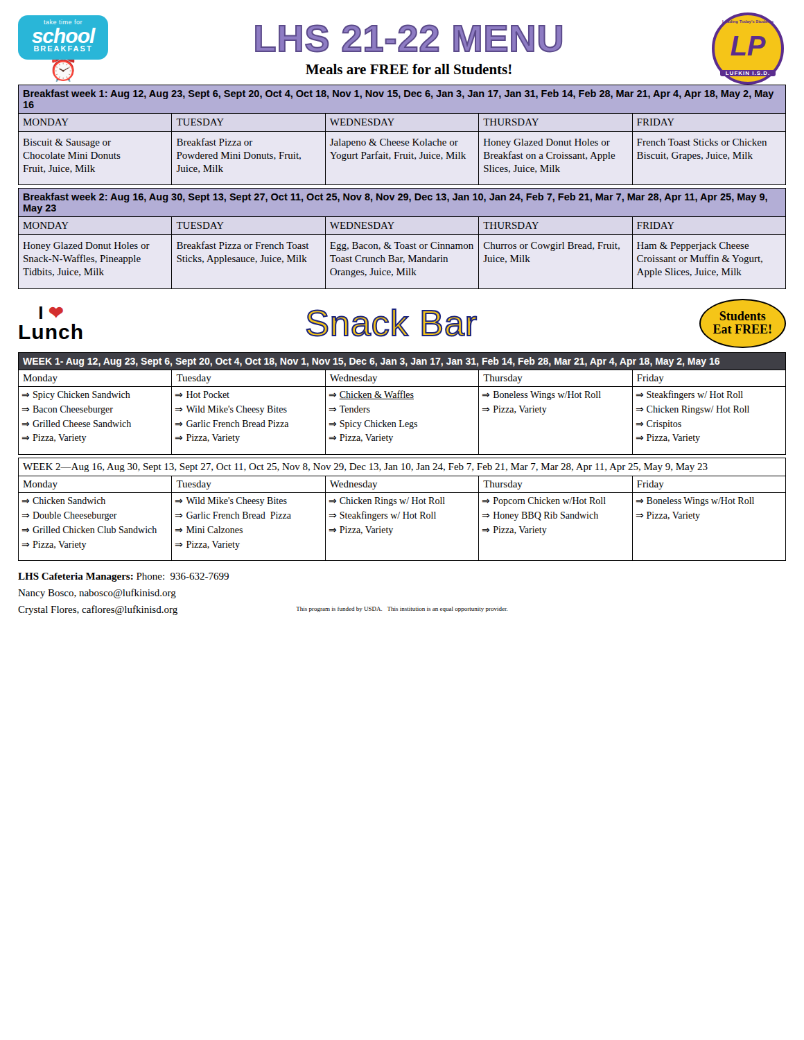take time for
school
BREAKFAST
⏰
LHS 21-22 MENU
Meals are FREE for all Students!
Leading Today's Students
LP
LUFKIN I.S.D.
| Breakfast week 1: Aug 12, Aug 23, Sept 6, Sept 20, Oct 4, Oct 18, Nov 1, Nov 15, Dec 6, Jan 3, Jan 17, Jan 31, Feb 14, Feb 28, Mar 21, Apr 4, Apr 18, May 2, May 16 |
| --- |
| MONDAY | TUESDAY | WEDNESDAY | THURSDAY | FRIDAY |
| Biscuit & Sausage or Chocolate Mini Donuts Fruit, Juice, Milk | Breakfast Pizza or Powdered Mini Donuts, Fruit, Juice, Milk | Jalapeno & Cheese Kolache or Yogurt Parfait, Fruit, Juice, Milk | Honey Glazed Donut Holes or Breakfast on a Croissant, Apple Slices, Juice, Milk | French Toast Sticks or Chicken Biscuit, Grapes, Juice, Milk |
| Breakfast week 2: Aug 16, Aug 30, Sept 13, Sept 27, Oct 11, Oct 25, Nov 8, Nov 29, Dec 13, Jan 10, Jan 24, Feb 7, Feb 21, Mar 7, Mar 28, Apr 11, Apr 25, May 9, May 23 |
| --- |
| MONDAY | TUESDAY | WEDNESDAY | THURSDAY | FRIDAY |
| Honey Glazed Donut Holes or Snack-N-Waffles, Pineapple Tidbits, Juice, Milk | Breakfast Pizza or French Toast Sticks, Applesauce, Juice, Milk | Egg, Bacon, & Toast or Cinnamon Toast Crunch Bar, Mandarin Oranges, Juice, Milk | Churros or Cowgirl Bread, Fruit, Juice, Milk | Ham & Pepperjack Cheese Croissant or Muffin & Yogurt, Apple Slices, Juice, Milk |
I ❤
Lunch
Snack Bar
Students
Eat FREE!
| WEEK 1- Aug 12, Aug 23, Sept 6, Sept 20, Oct 4, Oct 18, Nov 1, Nov 15, Dec 6, Jan 3, Jan 17, Jan 31, Feb 14, Feb 28, Mar 21, Apr 4, Apr 18, May 2, May 16 |
| --- |
| Monday | Tuesday | Wednesday | Thursday | Friday |
| Spicy Chicken Sandwich Bacon Cheeseburger Grilled Cheese Sandwich Pizza, Variety | Hot Pocket Wild Mike's Cheesy Bites Garlic French Bread Pizza Pizza, Variety | Chicken & Waffles Tenders Spicy Chicken Legs Pizza, Variety | Boneless Wings w/Hot Roll Pizza, Variety | Steakfingers w/ Hot Roll Chicken Ringsw/ Hot Roll Crispitos Pizza, Variety |
| WEEK 2—Aug 16, Aug 30, Sept 13, Sept 27, Oct 11, Oct 25, Nov 8, Nov 29, Dec 13, Jan 10, Jan 24, Feb 7, Feb 21, Mar 7, Mar 28, Apr 11, Apr 25, May 9, May 23 |
| --- |
| Monday | Tuesday | Wednesday | Thursday | Friday |
| Chicken Sandwich Double Cheeseburger Grilled Chicken Club Sandwich Pizza, Variety | Wild Mike's Cheesy Bites Garlic French Bread Pizza Mini Calzones Pizza, Variety | Chicken Rings w/ Hot Roll Steakfingers w/ Hot Roll Pizza, Variety | Popcorn Chicken w/Hot Roll Honey BBQ Rib Sandwich Pizza, Variety | Boneless Wings w/Hot Roll Pizza, Variety |
LHS Cafeteria Managers: Phone: 936-632-7699
Nancy Bosco, nabosco@lufkinisd.org
Crystal Flores, caflores@lufkinisd.org
This program is funded by USDA. This institution is an equal opportunity provider.